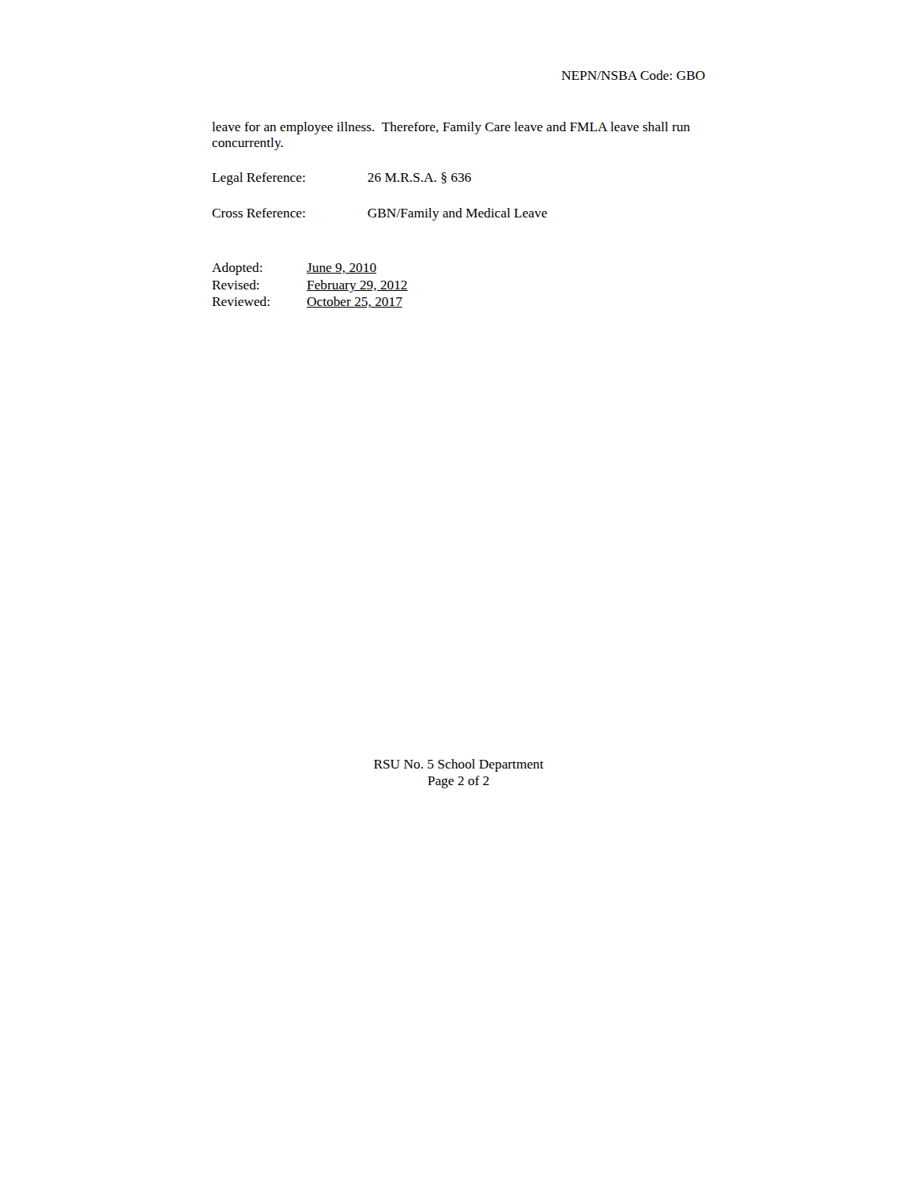NEPN/NSBA Code: GBO
leave for an employee illness. Therefore, Family Care leave and FMLA leave shall run concurrently.
Legal Reference:
26 M.R.S.A. § 636
Cross Reference:
GBN/Family and Medical Leave
Adopted:
June 9, 2010
Revised:
February 29, 2012
Reviewed:
October 25, 2017
RSU No. 5 School Department
Page 2 of 2